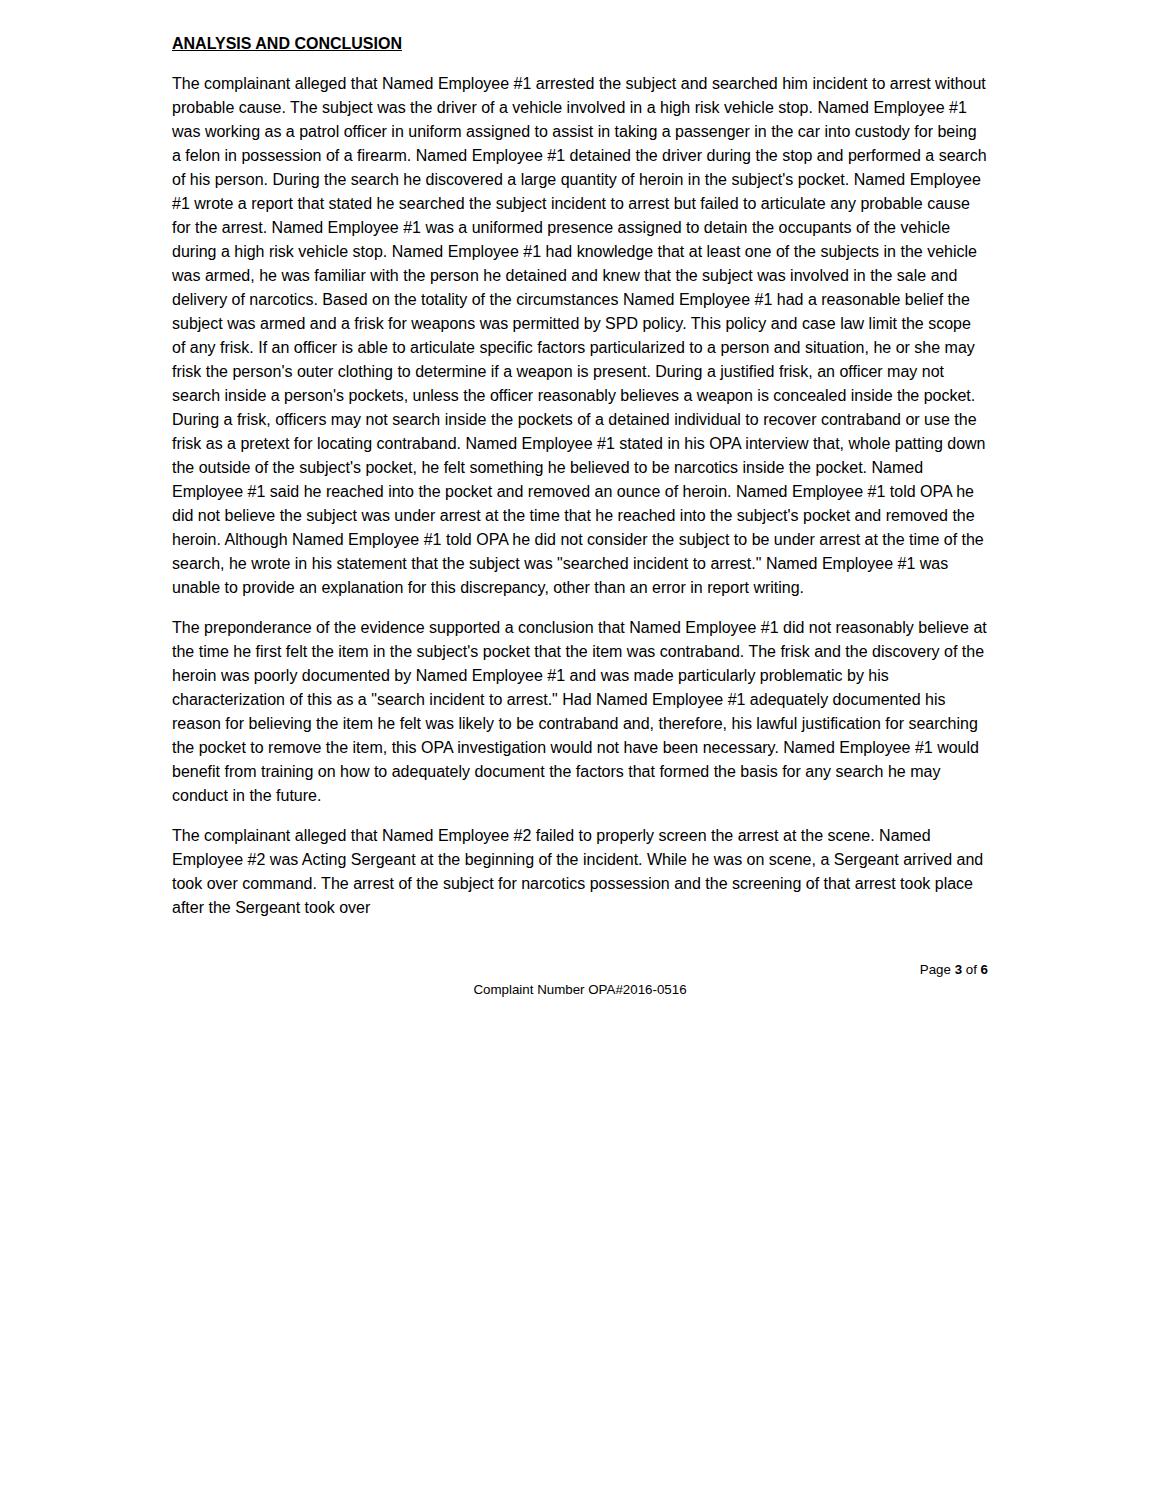ANALYSIS AND CONCLUSION
The complainant alleged that Named Employee #1 arrested the subject and searched him incident to arrest without probable cause. The subject was the driver of a vehicle involved in a high risk vehicle stop. Named Employee #1 was working as a patrol officer in uniform assigned to assist in taking a passenger in the car into custody for being a felon in possession of a firearm. Named Employee #1 detained the driver during the stop and performed a search of his person. During the search he discovered a large quantity of heroin in the subject's pocket. Named Employee #1 wrote a report that stated he searched the subject incident to arrest but failed to articulate any probable cause for the arrest. Named Employee #1 was a uniformed presence assigned to detain the occupants of the vehicle during a high risk vehicle stop. Named Employee #1 had knowledge that at least one of the subjects in the vehicle was armed, he was familiar with the person he detained and knew that the subject was involved in the sale and delivery of narcotics. Based on the totality of the circumstances Named Employee #1 had a reasonable belief the subject was armed and a frisk for weapons was permitted by SPD policy. This policy and case law limit the scope of any frisk. If an officer is able to articulate specific factors particularized to a person and situation, he or she may frisk the person's outer clothing to determine if a weapon is present. During a justified frisk, an officer may not search inside a person's pockets, unless the officer reasonably believes a weapon is concealed inside the pocket. During a frisk, officers may not search inside the pockets of a detained individual to recover contraband or use the frisk as a pretext for locating contraband. Named Employee #1 stated in his OPA interview that, whole patting down the outside of the subject's pocket, he felt something he believed to be narcotics inside the pocket. Named Employee #1 said he reached into the pocket and removed an ounce of heroin. Named Employee #1 told OPA he did not believe the subject was under arrest at the time that he reached into the subject's pocket and removed the heroin. Although Named Employee #1 told OPA he did not consider the subject to be under arrest at the time of the search, he wrote in his statement that the subject was "searched incident to arrest." Named Employee #1 was unable to provide an explanation for this discrepancy, other than an error in report writing.
The preponderance of the evidence supported a conclusion that Named Employee #1 did not reasonably believe at the time he first felt the item in the subject's pocket that the item was contraband. The frisk and the discovery of the heroin was poorly documented by Named Employee #1 and was made particularly problematic by his characterization of this as a "search incident to arrest." Had Named Employee #1 adequately documented his reason for believing the item he felt was likely to be contraband and, therefore, his lawful justification for searching the pocket to remove the item, this OPA investigation would not have been necessary. Named Employee #1 would benefit from training on how to adequately document the factors that formed the basis for any search he may conduct in the future.
The complainant alleged that Named Employee #2 failed to properly screen the arrest at the scene. Named Employee #2 was Acting Sergeant at the beginning of the incident. While he was on scene, a Sergeant arrived and took over command. The arrest of the subject for narcotics possession and the screening of that arrest took place after the Sergeant took over
Page 3 of 6
Complaint Number OPA#2016-0516